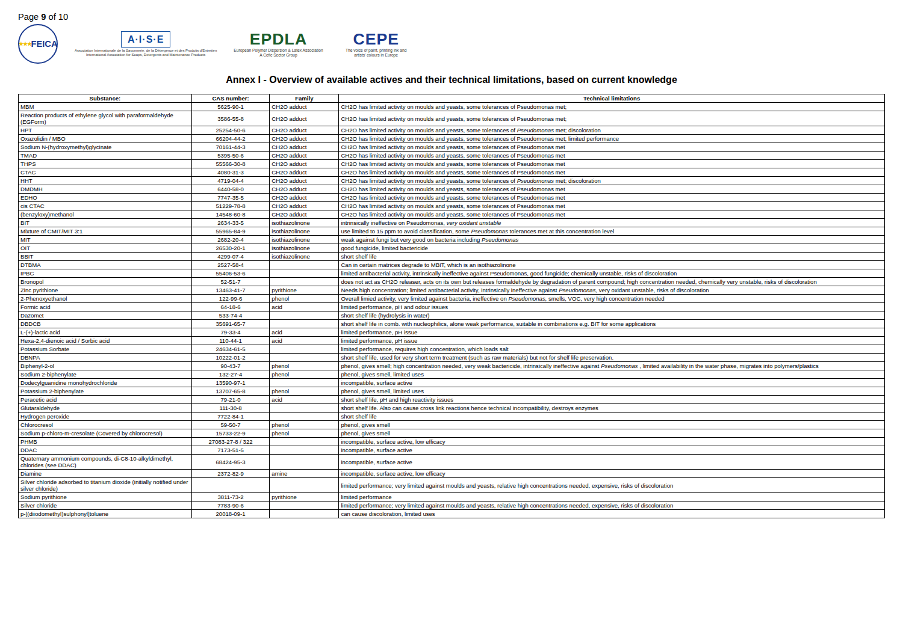Page 9 of 10
★★★ FEICA
A·I·S·E
Association Internationale de la Savonnerie, de la Détergence et des Produits d'Entretien
International Association for Soaps, Detergents and Maintenance Products
EPDLA
European Polymer Dispersion & Latex Association
A Cefic Sector Group
CEPE
The voice of paint, printing ink and artists' colours in Europe
Annex I - Overview of available actives and their technical limitations, based on current knowledge
| Substance: | CAS number: | Family | Technical limitations |
| --- | --- | --- | --- |
| MBM | 5625-90-1 | CH2O adduct | CH2O has limited activity on moulds and yeasts, some tolerances of Pseudomonas met; |
| Reaction products of ethylene glycol with paraformaldehyde (EGForm) | 3586-55-8 | CH2O adduct | CH2O has limited activity on moulds and yeasts, some tolerances of Pseudomonas met; |
| HPT | 25254-50-6 | CH2O adduct | CH2O has limited activity on moulds and yeasts, some tolerances of Pseudomonas met; discoloration |
| Oxazolidin / MBO | 66204-44-2 | CH2O adduct | CH2O has limited activity on moulds and yeasts, some tolerances of Pseudomonas met; limited performance |
| Sodium N-(hydroxymethyl)glycinate | 70161-44-3 | CH2O adduct | CH2O has limited activity on moulds and yeasts, some tolerances of Pseudomonas met |
| TMAD | 5395-50-6 | CH2O adduct | CH2O has limited activity on moulds and yeasts, some tolerances of Pseudomonas met |
| THPS | 55566-30-8 | CH2O adduct | CH2O has limited activity on moulds and yeasts, some tolerances of Pseudomonas met |
| CTAC | 4080-31-3 | CH2O adduct | CH2O has limited activity on moulds and yeasts, some tolerances of Pseudomonas met |
| HHT | 4719-04-4 | CH2O adduct | CH2O has limited activity on moulds and yeasts, some tolerances of Pseudomonas met; discoloration |
| DMDMH | 6440-58-0 | CH2O adduct | CH2O has limited activity on moulds and yeasts, some tolerances of Pseudomonas met |
| EDHO | 7747-35-5 | CH2O adduct | CH2O has limited activity on moulds and yeasts, some tolerances of Pseudomonas met |
| cis CTAC | 51229-78-8 | CH2O adduct | CH2O has limited activity on moulds and yeasts, some tolerances of Pseudomonas met |
| (benzyloxy)methanol | 14548-60-8 | CH2O adduct | CH2O has limited activity on moulds and yeasts, some tolerances of Pseudomonas met |
| BIT | 2634-33-5 | isothiazolinone | intrinsically ineffective on Pseudomonas, very oxidant unstable |
| Mixture of CMIT/MIT 3:1 | 55965-84-9 | isothiazolinone | use limited to 15 ppm to avoid classification, some Pseudomonas tolerances met at this concentration level |
| MIT | 2682-20-4 | isothiazolinone | weak against fungi but very good on bacteria including Pseudomonas |
| OIT | 26530-20-1 | isothiazolinone | good fungicide, limited bactericide |
| BBIT | 4299-07-4 | isothiazolinone | short shelf life |
| DTBMA | 2527-58-4 | | Can in certain matrices degrade to MBIT, which is an isothiazolinone |
| IPBC | 55406-53-6 | | limited antibacterial activity, intrinsically ineffective against Pseudomonas, good fungicide; chemically unstable, risks of discoloration |
| Bronopol | 52-51-7 | | does not act as CH2O releaser, acts on its own but releases formaldehyde by degradation of parent compound; high concentration needed, chemically very unstable, risks of discoloration |
| Zinc pyrithione | 13463-41-7 | pyrithione | Needs high concentration; limited antibacterial activity, intrinsically ineffective against Pseudomonas, very oxidant unstable, risks of discoloration |
| 2-Phenoxyethanol | 122-99-6 | phenol | Overall limied activity, very limited against bacteria, ineffective on Pseudomonas, smells, VOC, very high concentration needed |
| Formic acid | 64-18-6 | acid | limited performance, pH and odour issues |
| Dazomet | 533-74-4 | | short shelf life (hydrolysis in water) |
| DBDCB | 35691-65-7 | | short shelf life in comb. with nucleophilics, alone weak performance, suitable in combinations e.g. BIT for some applications |
| L-(+)-lactic acid | 79-33-4 | acid | limited performance, pH issue |
| Hexa-2,4-dienoic acid / Sorbic acid | 110-44-1 | acid | limited performance, pH issue |
| Potassium Sorbate | 24634-61-5 | | limited performance, requires high concentration, which loads salt |
| DBNPA | 10222-01-2 | | short shelf life, used for very short term treatment (such as raw materials) but not for shelf life preservation. |
| Biphenyl-2-ol | 90-43-7 | phenol | phenol, gives smell; high concentration needed, very weak bactericide, intrinsically ineffective against Pseudomonas , limited availability in the water phase, migrates into polymers/plastics |
| Sodium 2-biphenylate | 132-27-4 | phenol | phenol, gives smell, limited uses |
| Dodecylguanidine monohydrochloride | 13590-97-1 | | incompatible, surface active |
| Potassium 2-biphenylate | 13707-65-8 | phenol | phenol, gives smell, limited uses |
| Peracetic acid | 79-21-0 | acid | short shelf life, pH and high reactivity issues |
| Glutaraldehyde | 111-30-8 | | short shelf life. Also can cause cross link reactions hence technical incompatibility, destroys enzymes |
| Hydrogen peroxide | 7722-84-1 | | short shelf life |
| Chlorocresol | 59-50-7 | phenol | phenol, gives smell |
| Sodium p-chloro-m-cresolate (Covered by chlorocresol) | 15733-22-9 | phenol | phenol, gives smell |
| PHMB | 27083-27-8 / 322 | | incompatible, surface active, low efficacy |
| DDAC | 7173-51-5 | | incompatible, surface active |
| Quaternary ammonium compounds, di-C8-10-alkyldimethyl, chlorides (see DDAC) | 68424-95-3 | | incompatible, surface active |
| Diamine | 2372-82-9 | amine | incompatible, surface active, low efficacy |
| Silver chloride adsorbed to titanium dioxide (initially notified under silver chloride) | | | limited performance; very limited against moulds and yeasts, relative high concentrations needed, expensive, risks of discoloration |
| Sodium pyrithione | 3811-73-2 | pyrithione | limited performance |
| Silver chloride | 7783-90-6 | | limited performance; very limited against moulds and yeasts, relative high concentrations needed, expensive, risks of discoloration |
| p-[(diiodomethyl)sulphonyl]toluene | 20018-09-1 | | can cause discoloration, limited uses |